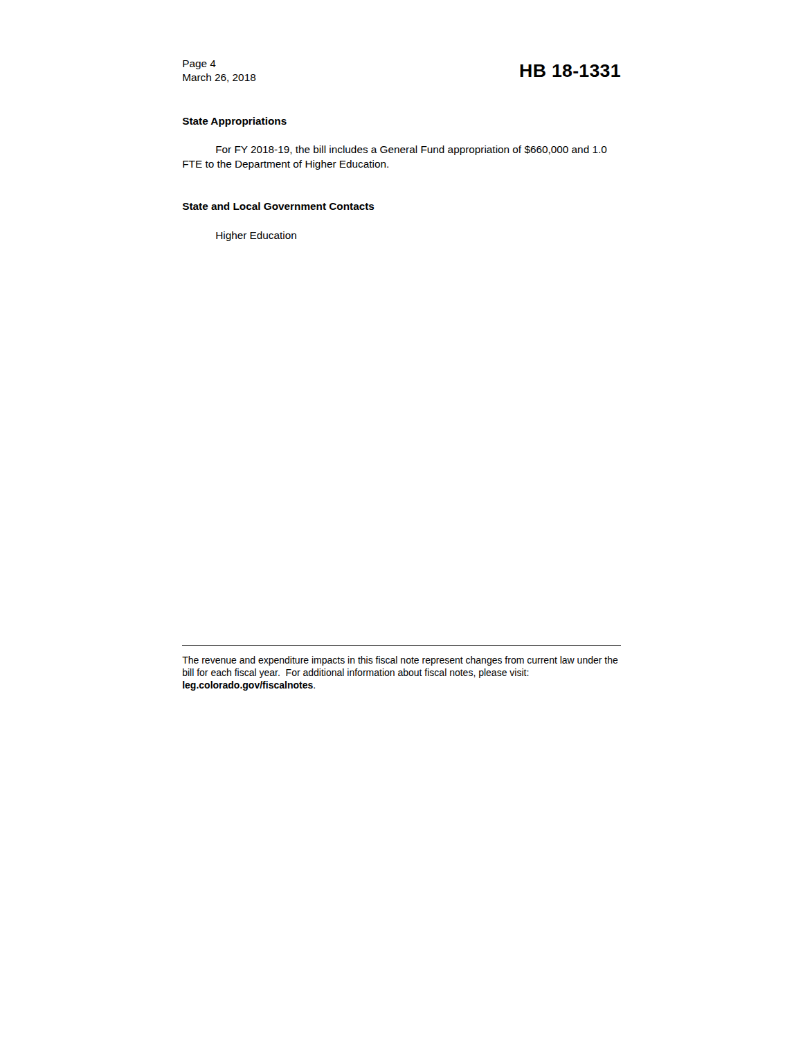Page 4
March 26, 2018
HB 18-1331
State Appropriations
For FY 2018-19, the bill includes a General Fund appropriation of $660,000 and 1.0 FTE to the Department of Higher Education.
State and Local Government Contacts
Higher Education
The revenue and expenditure impacts in this fiscal note represent changes from current law under the bill for each fiscal year. For additional information about fiscal notes, please visit: leg.colorado.gov/fiscalnotes.